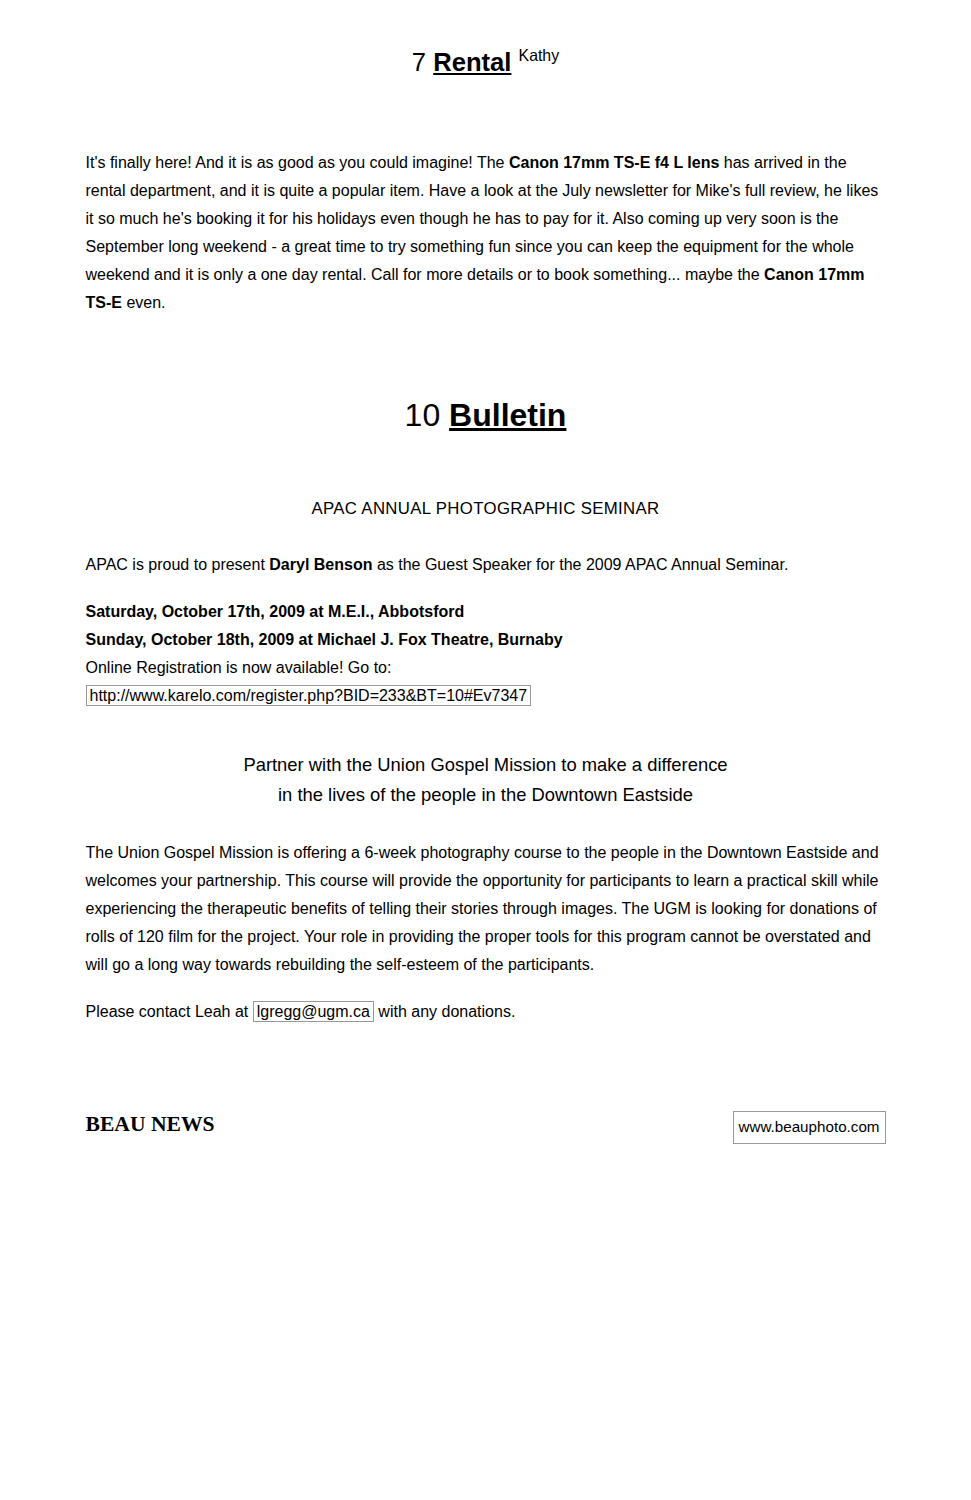7 Rental Kathy
It's finally here! And it is as good as you could imagine! The Canon 17mm TS-E f4 L lens has arrived in the rental department, and it is quite a popular item. Have a look at the July newsletter for Mike's full review, he likes it so much he's booking it for his holidays even though he has to pay for it. Also coming up very soon is the September long weekend - a great time to try something fun since you can keep the equipment for the whole weekend and it is only a one day rental. Call for more details or to book something... maybe the Canon 17mm TS-E even.
10 Bulletin
APAC ANNUAL PHOTOGRAPHIC SEMINAR
APAC is proud to present Daryl Benson as the Guest Speaker for the 2009 APAC Annual Seminar.
Saturday, October 17th, 2009 at M.E.I., Abbotsford
Sunday, October 18th, 2009 at Michael J. Fox Theatre, Burnaby
Online Registration is now available! Go to:
http://www.karelo.com/register.php?BID=233&BT=10#Ev7347
Partner with the Union Gospel Mission to make a difference
in the lives of the people in the Downtown Eastside
The Union Gospel Mission is offering a 6-week photography course to the people in the Downtown Eastside and welcomes your partnership. This course will provide the opportunity for participants to learn a practical skill while experiencing the therapeutic benefits of telling their stories through images. The UGM is looking for donations of rolls of 120 film for the project. Your role in providing the proper tools for this program cannot be overstated and will go a long way towards rebuilding the self-esteem of the participants.
Please contact Leah at lgregg@ugm.ca with any donations.
BEAU NEWS www.beauphoto.com